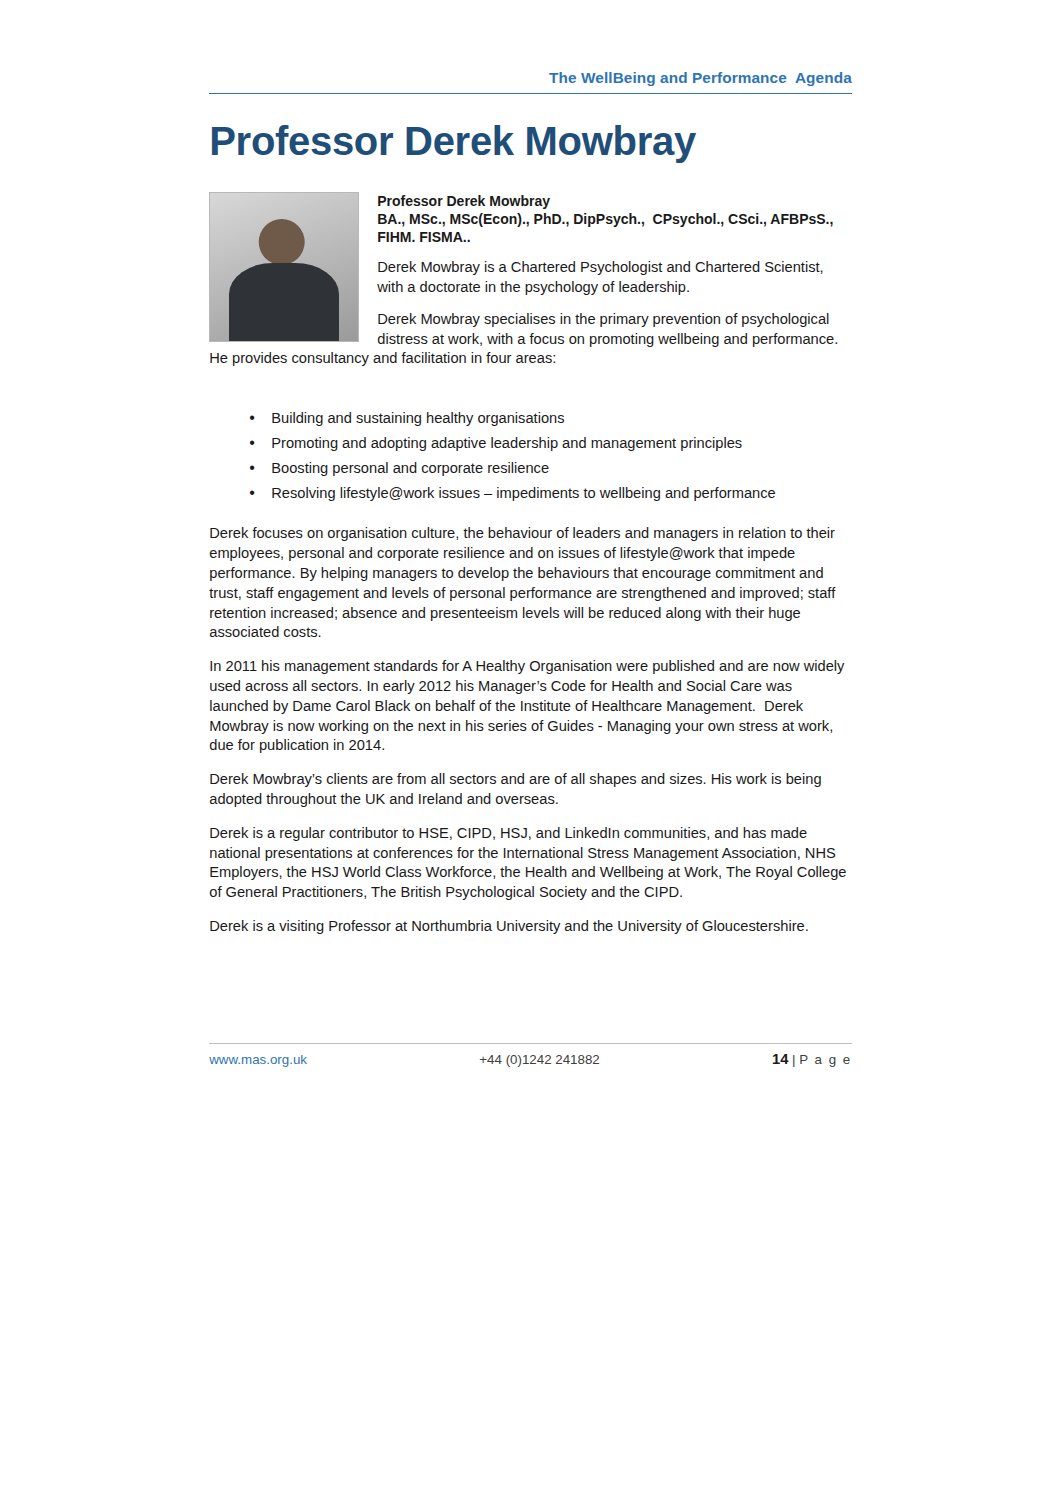The WellBeing and Performance Agenda
Professor Derek Mowbray
Professor Derek Mowbray
BA., MSc., MSc(Econ)., PhD., DipPsych., CPsychol., CSci., AFBPsS., FIHM. FISMA..
Derek Mowbray is a Chartered Psychologist and Chartered Scientist, with a doctorate in the psychology of leadership.
Derek Mowbray specialises in the primary prevention of psychological distress at work, with a focus on promoting wellbeing and performance. He provides consultancy and facilitation in four areas:
Building and sustaining healthy organisations
Promoting and adopting adaptive leadership and management principles
Boosting personal and corporate resilience
Resolving lifestyle@work issues – impediments to wellbeing and performance
Derek focuses on organisation culture, the behaviour of leaders and managers in relation to their employees, personal and corporate resilience and on issues of lifestyle@work that impede performance. By helping managers to develop the behaviours that encourage commitment and trust, staff engagement and levels of personal performance are strengthened and improved; staff retention increased; absence and presenteeism levels will be reduced along with their huge associated costs.
In 2011 his management standards for A Healthy Organisation were published and are now widely used across all sectors. In early 2012 his Manager’s Code for Health and Social Care was launched by Dame Carol Black on behalf of the Institute of Healthcare Management. Derek Mowbray is now working on the next in his series of Guides - Managing your own stress at work, due for publication in 2014.
Derek Mowbray’s clients are from all sectors and are of all shapes and sizes. His work is being adopted throughout the UK and Ireland and overseas.
Derek is a regular contributor to HSE, CIPD, HSJ, and LinkedIn communities, and has made national presentations at conferences for the International Stress Management Association, NHS Employers, the HSJ World Class Workforce, the Health and Wellbeing at Work, The Royal College of General Practitioners, The British Psychological Society and the CIPD.
Derek is a visiting Professor at Northumbria University and the University of Gloucestershire.
www.mas.org.uk +44 (0)1242 241882 14 | P a g e